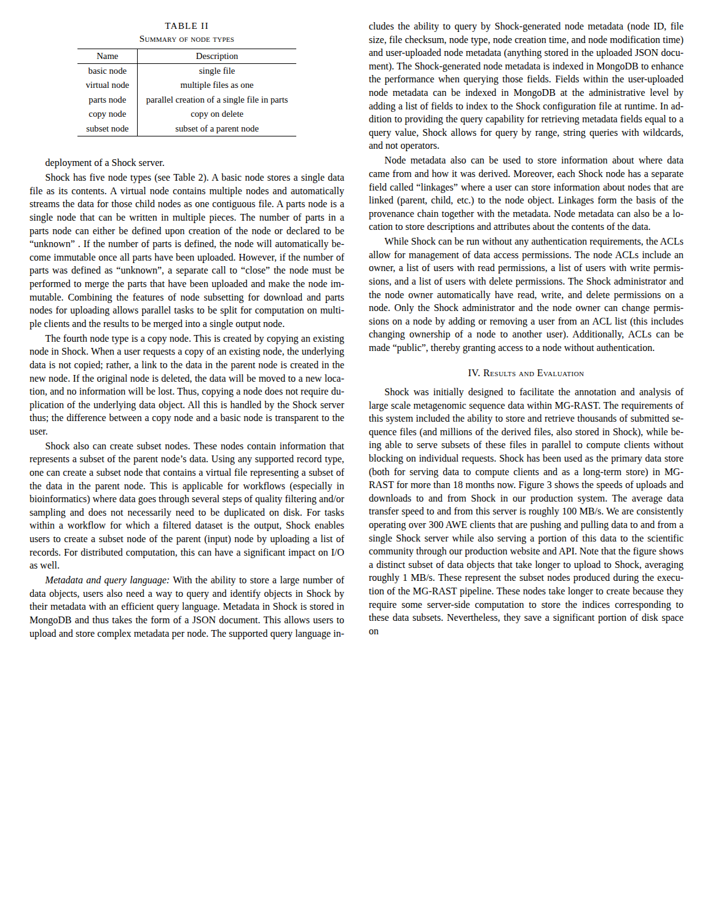TABLE II Summary of node types
| Name | Description |
| --- | --- |
| basic node | single file |
| virtual node | multiple files as one |
| parts node | parallel creation of a single file in parts |
| copy node | copy on delete |
| subset node | subset of a parent node |
deployment of a Shock server.
Shock has five node types (see Table 2). A basic node stores a single data file as its contents. A virtual node contains multiple nodes and automatically streams the data for those child nodes as one contiguous file. A parts node is a single node that can be written in multiple pieces. The number of parts in a parts node can either be defined upon creation of the node or declared to be “unknown” . If the number of parts is defined, the node will automatically become immutable once all parts have been uploaded. However, if the number of parts was defined as “unknown”, a separate call to “close” the node must be performed to merge the parts that have been uploaded and make the node immutable. Combining the features of node subsetting for download and parts nodes for uploading allows parallel tasks to be split for computation on multiple clients and the results to be merged into a single output node.
The fourth node type is a copy node. This is created by copying an existing node in Shock. When a user requests a copy of an existing node, the underlying data is not copied; rather, a link to the data in the parent node is created in the new node. If the original node is deleted, the data will be moved to a new location, and no information will be lost. Thus, copying a node does not require duplication of the underlying data object. All this is handled by the Shock server thus; the difference between a copy node and a basic node is transparent to the user.
Shock also can create subset nodes. These nodes contain information that represents a subset of the parent node’s data. Using any supported record type, one can create a subset node that contains a virtual file representing a subset of the data in the parent node. This is applicable for workflows (especially in bioinformatics) where data goes through several steps of quality filtering and/or sampling and does not necessarily need to be duplicated on disk. For tasks within a workflow for which a filtered dataset is the output, Shock enables users to create a subset node of the parent (input) node by uploading a list of records. For distributed computation, this can have a significant impact on I/O as well.
Metadata and query language: With the ability to store a large number of data objects, users also need a way to query and identify objects in Shock by their metadata with an efficient query language. Metadata in Shock is stored in MongoDB and thus takes the form of a JSON document. This allows users to upload and store complex metadata per node. The supported query language includes the ability to query by Shock-generated node metadata (node ID, file size, file checksum, node type, node creation time, and node modification time) and user-uploaded node metadata (anything stored in the uploaded JSON document). The Shock-generated node metadata is indexed in MongoDB to enhance the performance when querying those fields. Fields within the user-uploaded node metadata can be indexed in MongoDB at the administrative level by adding a list of fields to index to the Shock configuration file at runtime. In addition to providing the query capability for retrieving metadata fields equal to a query value, Shock allows for query by range, string queries with wildcards, and not operators.
Node metadata also can be used to store information about where data came from and how it was derived. Moreover, each Shock node has a separate field called “linkages” where a user can store information about nodes that are linked (parent, child, etc.) to the node object. Linkages form the basis of the provenance chain together with the metadata. Node metadata can also be a location to store descriptions and attributes about the contents of the data.
While Shock can be run without any authentication requirements, the ACLs allow for management of data access permissions. The node ACLs include an owner, a list of users with read permissions, a list of users with write permissions, and a list of users with delete permissions. The Shock administrator and the node owner automatically have read, write, and delete permissions on a node. Only the Shock administrator and the node owner can change permissions on a node by adding or removing a user from an ACL list (this includes changing ownership of a node to another user). Additionally, ACLs can be made “public”, thereby granting access to a node without authentication.
IV. Results and Evaluation
Shock was initially designed to facilitate the annotation and analysis of large scale metagenomic sequence data within MG-RAST. The requirements of this system included the ability to store and retrieve thousands of submitted sequence files (and millions of the derived files, also stored in Shock), while being able to serve subsets of these files in parallel to compute clients without blocking on individual requests. Shock has been used as the primary data store (both for serving data to compute clients and as a long-term store) in MG-RAST for more than 18 months now. Figure 3 shows the speeds of uploads and downloads to and from Shock in our production system. The average data transfer speed to and from this server is roughly 100 MB/s. We are consistently operating over 300 AWE clients that are pushing and pulling data to and from a single Shock server while also serving a portion of this data to the scientific community through our production website and API. Note that the figure shows a distinct subset of data objects that take longer to upload to Shock, averaging roughly 1 MB/s. These represent the subset nodes produced during the execution of the MG-RAST pipeline. These nodes take longer to create because they require some server-side computation to store the indices corresponding to these data subsets. Nevertheless, they save a significant portion of disk space on